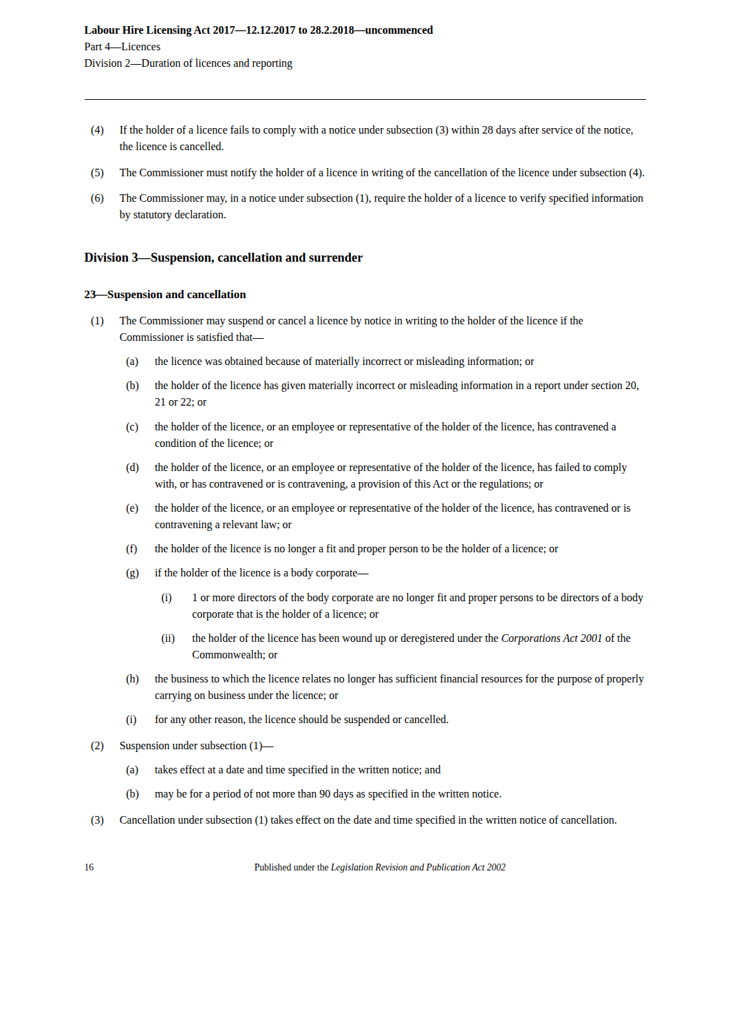Labour Hire Licensing Act 2017—12.12.2017 to 28.2.2018—uncommenced
Part 4—Licences
Division 2—Duration of licences and reporting
(4) If the holder of a licence fails to comply with a notice under subsection (3) within 28 days after service of the notice, the licence is cancelled.
(5) The Commissioner must notify the holder of a licence in writing of the cancellation of the licence under subsection (4).
(6) The Commissioner may, in a notice under subsection (1), require the holder of a licence to verify specified information by statutory declaration.
Division 3—Suspension, cancellation and surrender
23—Suspension and cancellation
(1) The Commissioner may suspend or cancel a licence by notice in writing to the holder of the licence if the Commissioner is satisfied that—
(a) the licence was obtained because of materially incorrect or misleading information; or
(b) the holder of the licence has given materially incorrect or misleading information in a report under section 20, 21 or 22; or
(c) the holder of the licence, or an employee or representative of the holder of the licence, has contravened a condition of the licence; or
(d) the holder of the licence, or an employee or representative of the holder of the licence, has failed to comply with, or has contravened or is contravening, a provision of this Act or the regulations; or
(e) the holder of the licence, or an employee or representative of the holder of the licence, has contravened or is contravening a relevant law; or
(f) the holder of the licence is no longer a fit and proper person to be the holder of a licence; or
(g) if the holder of the licence is a body corporate—
(i) 1 or more directors of the body corporate are no longer fit and proper persons to be directors of a body corporate that is the holder of a licence; or
(ii) the holder of the licence has been wound up or deregistered under the Corporations Act 2001 of the Commonwealth; or
(h) the business to which the licence relates no longer has sufficient financial resources for the purpose of properly carrying on business under the licence; or
(i) for any other reason, the licence should be suspended or cancelled.
(2) Suspension under subsection (1)—
(a) takes effect at a date and time specified in the written notice; and
(b) may be for a period of not more than 90 days as specified in the written notice.
(3) Cancellation under subsection (1) takes effect on the date and time specified in the written notice of cancellation.
16 Published under the Legislation Revision and Publication Act 2002